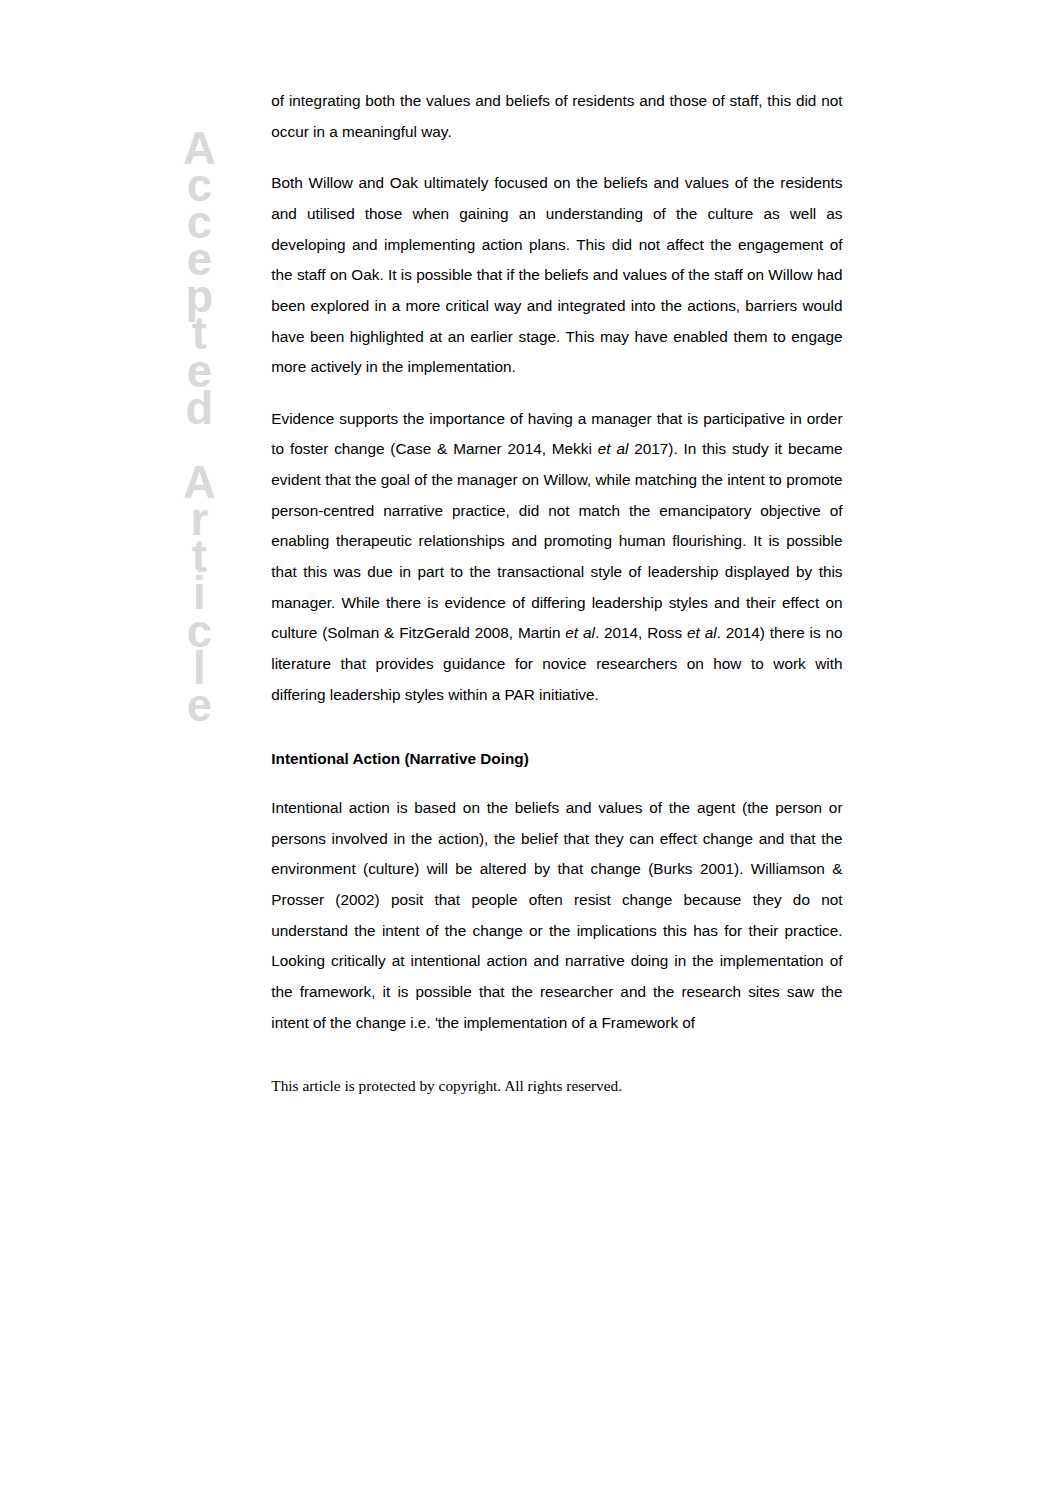A c c e p t e d A r t i c l e
of integrating both the values and beliefs of residents and those of staff, this did not occur in a meaningful way.
Both Willow and Oak ultimately focused on the beliefs and values of the residents and utilised those when gaining an understanding of the culture as well as developing and implementing action plans. This did not affect the engagement of the staff on Oak. It is possible that if the beliefs and values of the staff on Willow had been explored in a more critical way and integrated into the actions, barriers would have been highlighted at an earlier stage. This may have enabled them to engage more actively in the implementation.
Evidence supports the importance of having a manager that is participative in order to foster change (Case & Marner 2014, Mekki et al 2017). In this study it became evident that the goal of the manager on Willow, while matching the intent to promote person-centred narrative practice, did not match the emancipatory objective of enabling therapeutic relationships and promoting human flourishing. It is possible that this was due in part to the transactional style of leadership displayed by this manager. While there is evidence of differing leadership styles and their effect on culture (Solman & FitzGerald 2008, Martin et al. 2014, Ross et al. 2014) there is no literature that provides guidance for novice researchers on how to work with differing leadership styles within a PAR initiative.
Intentional Action (Narrative Doing)
Intentional action is based on the beliefs and values of the agent (the person or persons involved in the action), the belief that they can effect change and that the environment (culture) will be altered by that change (Burks 2001). Williamson & Prosser (2002) posit that people often resist change because they do not understand the intent of the change or the implications this has for their practice. Looking critically at intentional action and narrative doing in the implementation of the framework, it is possible that the researcher and the research sites saw the intent of the change i.e. 'the implementation of a Framework of
This article is protected by copyright. All rights reserved.